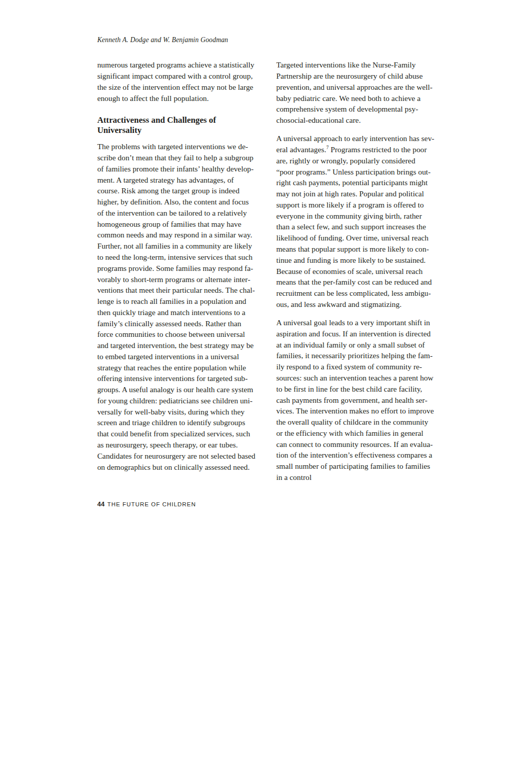Kenneth A. Dodge and W. Benjamin Goodman
numerous targeted programs achieve a statistically significant impact compared with a control group, the size of the intervention effect may not be large enough to affect the full population.
Attractiveness and Challenges of Universality
The problems with targeted interventions we describe don’t mean that they fail to help a subgroup of families promote their infants’ healthy development. A targeted strategy has advantages, of course. Risk among the target group is indeed higher, by definition. Also, the content and focus of the intervention can be tailored to a relatively homogeneous group of families that may have common needs and may respond in a similar way. Further, not all families in a community are likely to need the long-term, intensive services that such programs provide. Some families may respond favorably to short-term programs or alternate interventions that meet their particular needs. The challenge is to reach all families in a population and then quickly triage and match interventions to a family’s clinically assessed needs. Rather than force communities to choose between universal and targeted intervention, the best strategy may be to embed targeted interventions in a universal strategy that reaches the entire population while offering intensive interventions for targeted subgroups. A useful analogy is our health care system for young children: pediatricians see children universally for well-baby visits, during which they screen and triage children to identify subgroups that could benefit from specialized services, such as neurosurgery, speech therapy, or ear tubes. Candidates for neurosurgery are not selected based on demographics but on clinically assessed need. Targeted interventions like the Nurse-Family Partnership are the neurosurgery of child abuse prevention, and universal approaches are the well-baby pediatric care. We need both to achieve a comprehensive system of developmental psychosocial-educational care.
A universal approach to early intervention has several advantages.7 Programs restricted to the poor are, rightly or wrongly, popularly considered “poor programs.” Unless participation brings outright cash payments, potential participants might may not join at high rates. Popular and political support is more likely if a program is offered to everyone in the community giving birth, rather than a select few, and such support increases the likelihood of funding. Over time, universal reach means that popular support is more likely to continue and funding is more likely to be sustained. Because of economies of scale, universal reach means that the per-family cost can be reduced and recruitment can be less complicated, less ambiguous, and less awkward and stigmatizing.
A universal goal leads to a very important shift in aspiration and focus. If an intervention is directed at an individual family or only a small subset of families, it necessarily prioritizes helping the family respond to a fixed system of community resources: such an intervention teaches a parent how to be first in line for the best child care facility, cash payments from government, and health services. The intervention makes no effort to improve the overall quality of childcare in the community or the efficiency with which families in general can connect to community resources. If an evaluation of the intervention’s effectiveness compares a small number of participating families to families in a control
44 THE FUTURE OF CHILDREN